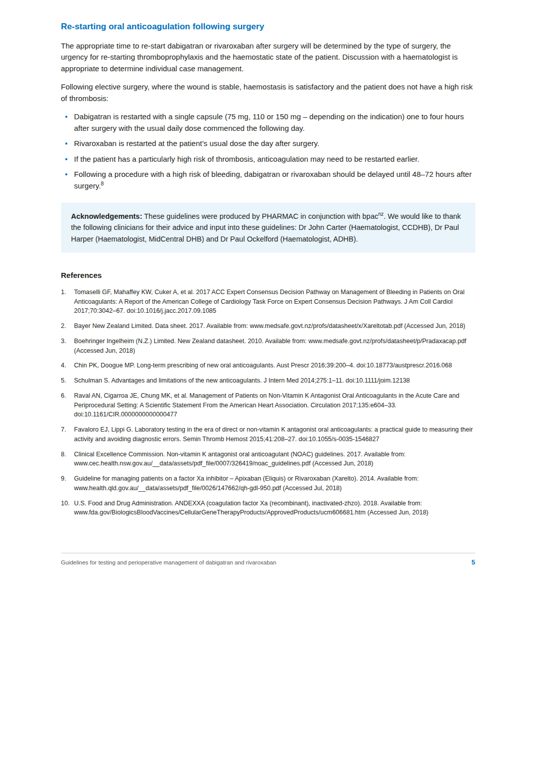Re-starting oral anticoagulation following surgery
The appropriate time to re-start dabigatran or rivaroxaban after surgery will be determined by the type of surgery, the urgency for re-starting thromboprophylaxis and the haemostatic state of the patient. Discussion with a haematologist is appropriate to determine individual case management.
Following elective surgery, where the wound is stable, haemostasis is satisfactory and the patient does not have a high risk of thrombosis:
Dabigatran is restarted with a single capsule (75 mg, 110 or 150 mg – depending on the indication) one to four hours after surgery with the usual daily dose commenced the following day.
Rivaroxaban is restarted at the patient’s usual dose the day after surgery.
If the patient has a particularly high risk of thrombosis, anticoagulation may need to be restarted earlier.
Following a procedure with a high risk of bleeding, dabigatran or rivaroxaban should be delayed until 48–72 hours after surgery.8
Acknowledgements: These guidelines were produced by PHARMAC in conjunction with bpacnz. We would like to thank the following clinicians for their advice and input into these guidelines: Dr John Carter (Haematologist, CCDHB), Dr Paul Harper (Haematologist, MidCentral DHB) and Dr Paul Ockelford (Haematologist, ADHB).
References
Tomaselli GF, Mahaffey KW, Cuker A, et al. 2017 ACC Expert Consensus Decision Pathway on Management of Bleeding in Patients on Oral Anticoagulants: A Report of the American College of Cardiology Task Force on Expert Consensus Decision Pathways. J Am Coll Cardiol 2017;70:3042–67. doi:10.1016/j.jacc.2017.09.1085
Bayer New Zealand Limited. Data sheet. 2017. Available from: www.medsafe.govt.nz/profs/datasheet/x/Xareltotab.pdf (Accessed Jun, 2018)
Boehringer Ingelheim (N.Z.) Limited. New Zealand datasheet. 2010. Available from: www.medsafe.govt.nz/profs/datasheet/p/Pradaxacap.pdf (Accessed Jun, 2018)
Chin PK, Doogue MP. Long-term prescribing of new oral anticoagulants. Aust Prescr 2016;39:200–4. doi:10.18773/austprescr.2016.068
Schulman S. Advantages and limitations of the new anticoagulants. J Intern Med 2014;275:1–11. doi:10.1111/joim.12138
Raval AN, Cigarroa JE, Chung MK, et al. Management of Patients on Non-Vitamin K Antagonist Oral Anticoagulants in the Acute Care and Periprocedural Setting: A Scientific Statement From the American Heart Association. Circulation 2017;135:e604–33. doi:10.1161/CIR.0000000000000477
Favaloro EJ, Lippi G. Laboratory testing in the era of direct or non-vitamin K antagonist oral anticoagulants: a practical guide to measuring their activity and avoiding diagnostic errors. Semin Thromb Hemost 2015;41:208–27. doi:10.1055/s-0035-1546827
Clinical Excellence Commission. Non-vitamin K antagonist oral anticoagulant (NOAC) guidelines. 2017. Available from: www.cec.health.nsw.gov.au/__data/assets/pdf_file/0007/326419/noac_guidelines.pdf (Accessed Jun, 2018)
Guideline for managing patients on a factor Xa inhibitor – Apixaban (Eliquis) or Rivaroxaban (Xarelto). 2014. Available from: www.health.qld.gov.au/__data/assets/pdf_file/0026/147662/qh-gdl-950.pdf (Accessed Jul, 2018)
U.S. Food and Drug Administration. ANDEXXA (coagulation factor Xa (recombinant), inactivated-zhzo). 2018. Available from: www.fda.gov/BiologicsBloodVaccines/CellularGeneTherapyProducts/ApprovedProducts/ucm606681.htm (Accessed Jun, 2018)
Guidelines for testing and perioperative management of dabigatran and rivaroxaban 5